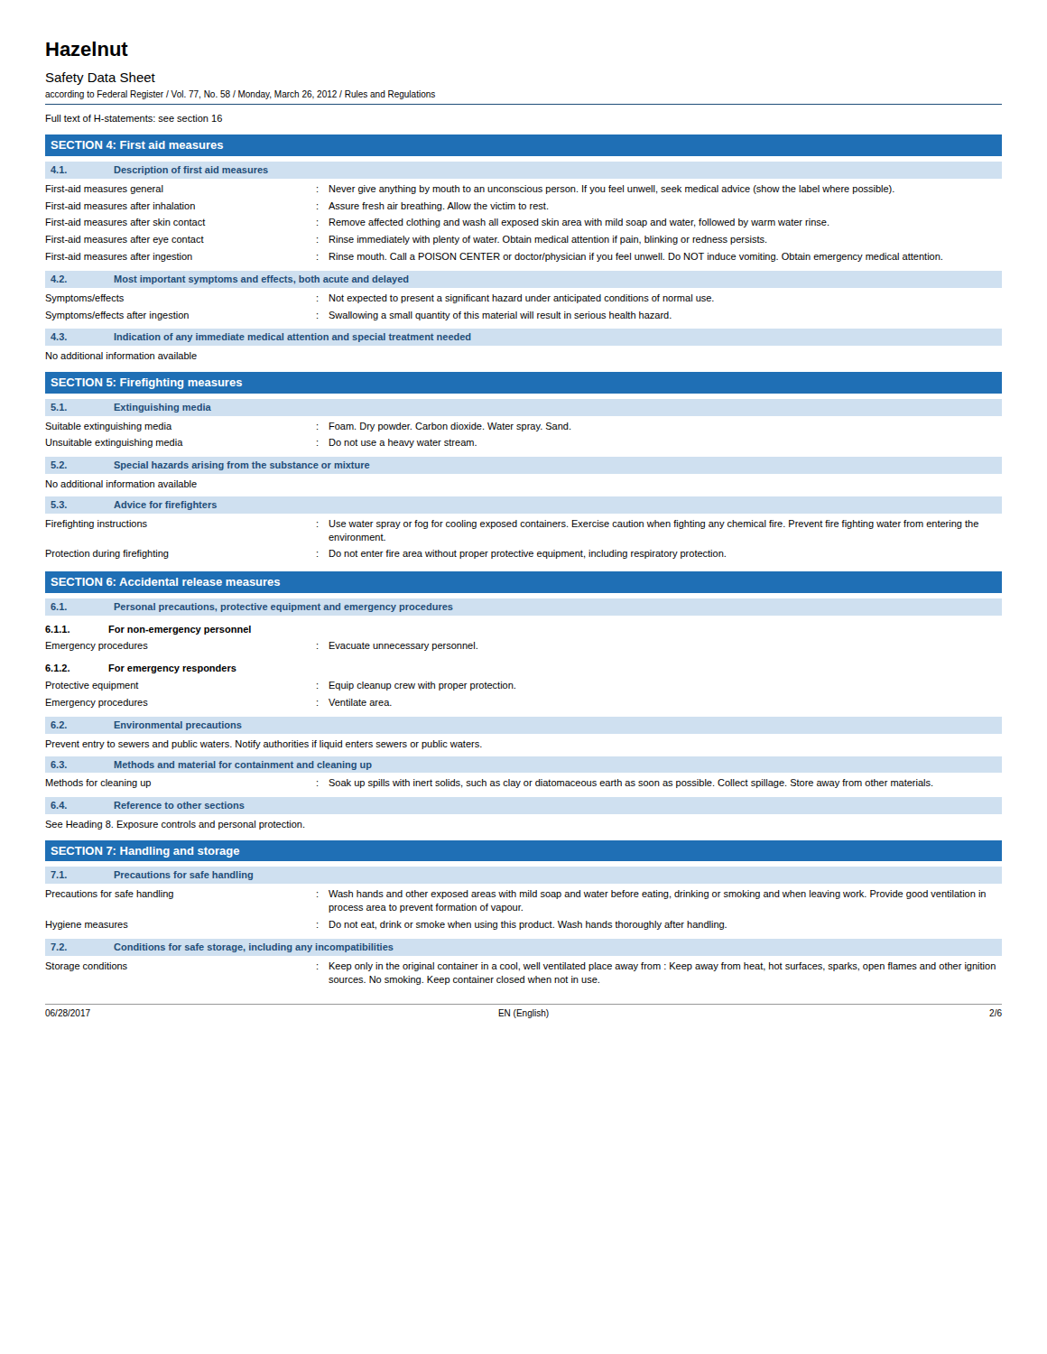Hazelnut
Safety Data Sheet
according to Federal Register / Vol. 77, No. 58 / Monday, March 26, 2012 / Rules and Regulations
Full text of H-statements: see section 16
SECTION 4: First aid measures
4.1. Description of first aid measures
| First-aid measures general | : | Never give anything by mouth to an unconscious person. If you feel unwell, seek medical advice (show the label where possible). |
| First-aid measures after inhalation | : | Assure fresh air breathing. Allow the victim to rest. |
| First-aid measures after skin contact | : | Remove affected clothing and wash all exposed skin area with mild soap and water, followed by warm water rinse. |
| First-aid measures after eye contact | : | Rinse immediately with plenty of water. Obtain medical attention if pain, blinking or redness persists. |
| First-aid measures after ingestion | : | Rinse mouth. Call a POISON CENTER or doctor/physician if you feel unwell. Do NOT induce vomiting. Obtain emergency medical attention. |
4.2. Most important symptoms and effects, both acute and delayed
| Symptoms/effects | : | Not expected to present a significant hazard under anticipated conditions of normal use. |
| Symptoms/effects after ingestion | : | Swallowing a small quantity of this material will result in serious health hazard. |
4.3. Indication of any immediate medical attention and special treatment needed
No additional information available
SECTION 5: Firefighting measures
5.1. Extinguishing media
| Suitable extinguishing media | : | Foam. Dry powder. Carbon dioxide. Water spray. Sand. |
| Unsuitable extinguishing media | : | Do not use a heavy water stream. |
5.2. Special hazards arising from the substance or mixture
No additional information available
5.3. Advice for firefighters
| Firefighting instructions | : | Use water spray or fog for cooling exposed containers. Exercise caution when fighting any chemical fire. Prevent fire fighting water from entering the environment. |
| Protection during firefighting | : | Do not enter fire area without proper protective equipment, including respiratory protection. |
SECTION 6: Accidental release measures
6.1. Personal precautions, protective equipment and emergency procedures
6.1.1. For non-emergency personnel
| Emergency procedures | : | Evacuate unnecessary personnel. |
6.1.2. For emergency responders
| Protective equipment | : | Equip cleanup crew with proper protection. |
| Emergency procedures | : | Ventilate area. |
6.2. Environmental precautions
Prevent entry to sewers and public waters. Notify authorities if liquid enters sewers or public waters.
6.3. Methods and material for containment and cleaning up
| Methods for cleaning up | : | Soak up spills with inert solids, such as clay or diatomaceous earth as soon as possible. Collect spillage. Store away from other materials. |
6.4. Reference to other sections
See Heading 8. Exposure controls and personal protection.
SECTION 7: Handling and storage
7.1. Precautions for safe handling
| Precautions for safe handling | : | Wash hands and other exposed areas with mild soap and water before eating, drinking or smoking and when leaving work. Provide good ventilation in process area to prevent formation of vapour. |
| Hygiene measures | : | Do not eat, drink or smoke when using this product. Wash hands thoroughly after handling. |
7.2. Conditions for safe storage, including any incompatibilities
| Storage conditions | : | Keep only in the original container in a cool, well ventilated place away from : Keep away from heat, hot surfaces, sparks, open flames and other ignition sources. No smoking. Keep container closed when not in use. |
06/28/2017
EN (English)
2/6